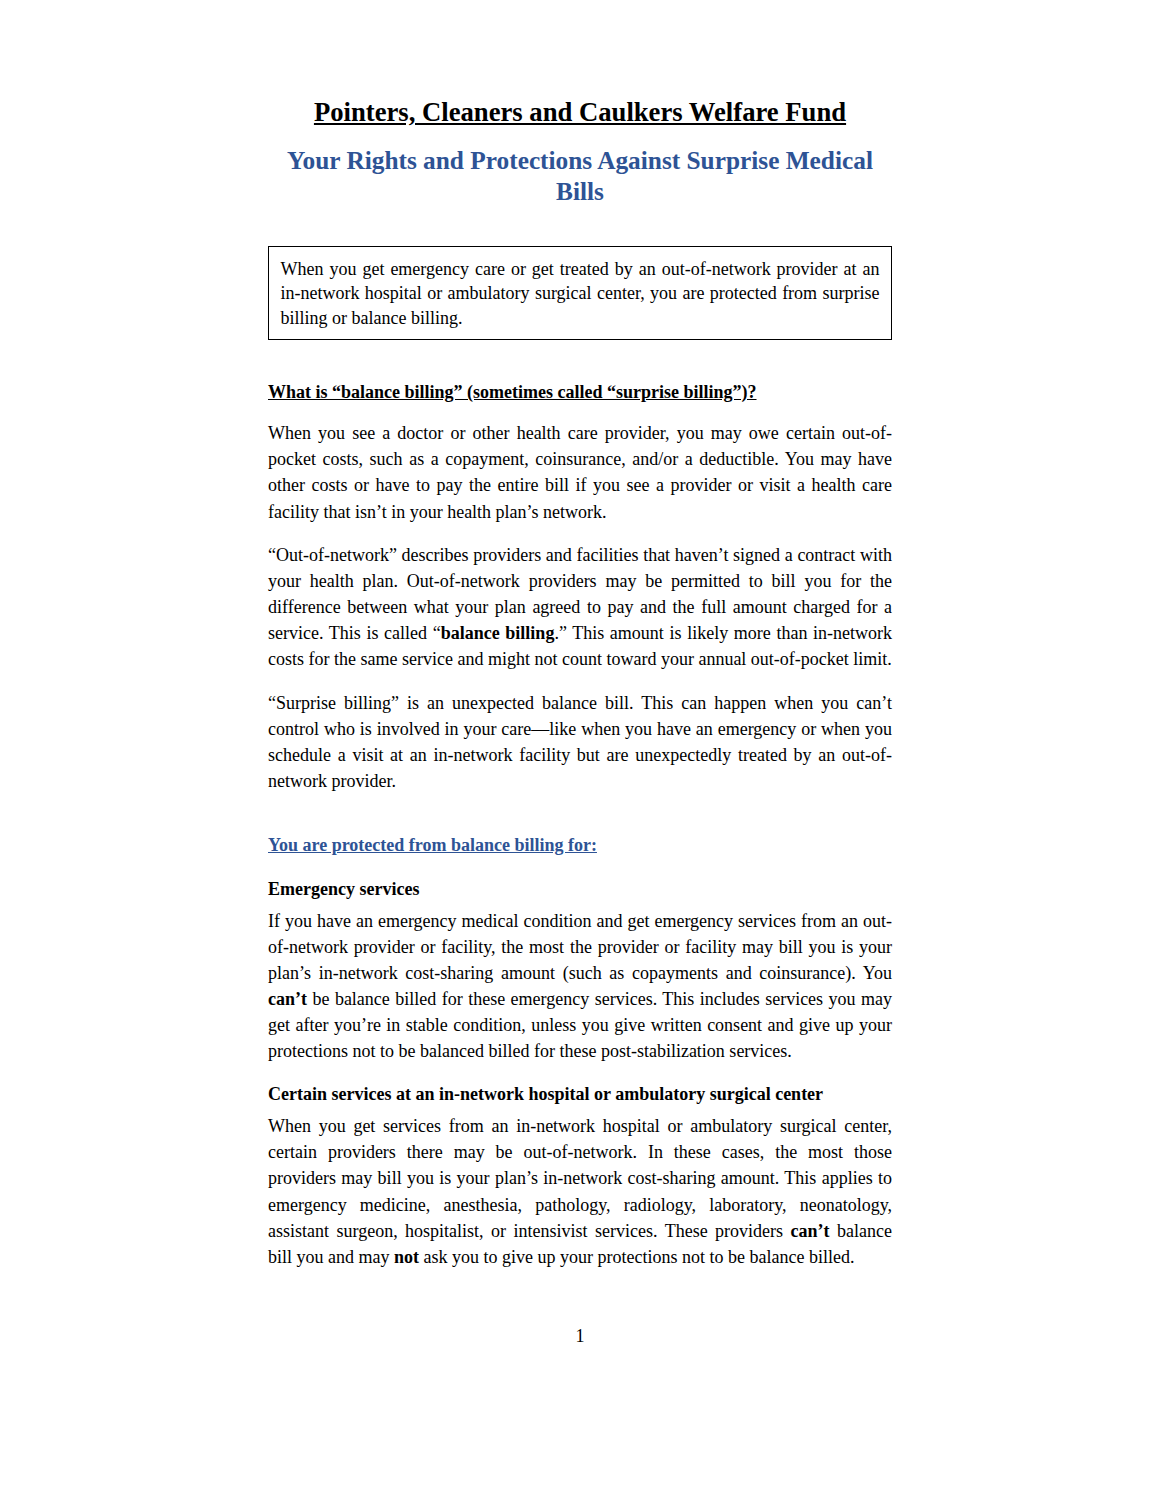Pointers, Cleaners and Caulkers Welfare Fund
Your Rights and Protections Against Surprise Medical Bills
When you get emergency care or get treated by an out-of-network provider at an in-network hospital or ambulatory surgical center, you are protected from surprise billing or balance billing.
What is “balance billing” (sometimes called “surprise billing”)?
When you see a doctor or other health care provider, you may owe certain out-of-pocket costs, such as a copayment, coinsurance, and/or a deductible. You may have other costs or have to pay the entire bill if you see a provider or visit a health care facility that isn’t in your health plan’s network.
“Out-of-network” describes providers and facilities that haven’t signed a contract with your health plan. Out-of-network providers may be permitted to bill you for the difference between what your plan agreed to pay and the full amount charged for a service. This is called “balance billing.” This amount is likely more than in-network costs for the same service and might not count toward your annual out-of-pocket limit.
“Surprise billing” is an unexpected balance bill. This can happen when you can’t control who is involved in your care—like when you have an emergency or when you schedule a visit at an in-network facility but are unexpectedly treated by an out-of-network provider.
You are protected from balance billing for:
Emergency services
If you have an emergency medical condition and get emergency services from an out-of-network provider or facility, the most the provider or facility may bill you is your plan’s in-network cost-sharing amount (such as copayments and coinsurance). You can’t be balance billed for these emergency services. This includes services you may get after you’re in stable condition, unless you give written consent and give up your protections not to be balanced billed for these post-stabilization services.
Certain services at an in-network hospital or ambulatory surgical center
When you get services from an in-network hospital or ambulatory surgical center, certain providers there may be out-of-network. In these cases, the most those providers may bill you is your plan’s in-network cost-sharing amount. This applies to emergency medicine, anesthesia, pathology, radiology, laboratory, neonatology, assistant surgeon, hospitalist, or intensivist services. These providers can’t balance bill you and may not ask you to give up your protections not to be balance billed.
1